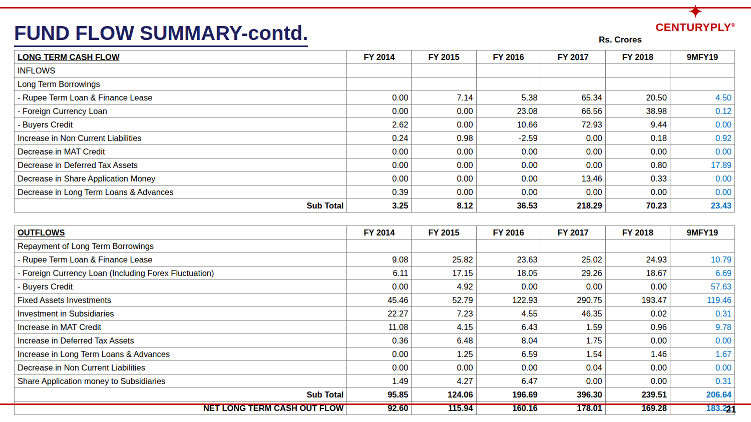✦
CENTURYPLY®
FUND FLOW SUMMARY-contd.
Rs. Crores
| LONG TERM CASH FLOW | FY 2014 | FY 2015 | FY 2016 | FY 2017 | FY 2018 | 9MFY19 |
| --- | --- | --- | --- | --- | --- | --- |
| INFLOWS | | | | | | |
| Long Term Borrowings | | | | | | |
| - Rupee Term Loan & Finance Lease | 0.00 | 7.14 | 5.38 | 65.34 | 20.50 | 4.50 |
| - Foreign Currency Loan | 0.00 | 0.00 | 23.08 | 66.56 | 38.98 | 0.12 |
| - Buyers Credit | 2.62 | 0.00 | 10.66 | 72.93 | 9.44 | 0.00 |
| Increase in Non Current Liabilities | 0.24 | 0.98 | -2.59 | 0.00 | 0.18 | 0.92 |
| Decrease in MAT Credit | 0.00 | 0.00 | 0.00 | 0.00 | 0.00 | 0.00 |
| Decrease in Deferred Tax Assets | 0.00 | 0.00 | 0.00 | 0.00 | 0.80 | 17.89 |
| Decrease in Share Application Money | 0.00 | 0.00 | 0.00 | 13.46 | 0.33 | 0.00 |
| Decrease in Long Term Loans & Advances | 0.39 | 0.00 | 0.00 | 0.00 | 0.00 | 0.00 |
| Sub Total | 3.25 | 8.12 | 36.53 | 218.29 | 70.23 | 23.43 |
| OUTFLOWS | FY 2014 | FY 2015 | FY 2016 | FY 2017 | FY 2018 | 9MFY19 |
| --- | --- | --- | --- | --- | --- | --- |
| Repayment of Long Term Borrowings | | | | | | |
| - Rupee Term Loan & Finance Lease | 9.08 | 25.82 | 23.63 | 25.02 | 24.93 | 10.79 |
| - Foreign Currency Loan (Including Forex Fluctuation) | 6.11 | 17.15 | 18.05 | 29.26 | 18.67 | 6.69 |
| - Buyers Credit | 0.00 | 4.92 | 0.00 | 0.00 | 0.00 | 57.63 |
| Fixed Assets Investments | 45.46 | 52.79 | 122.93 | 290.75 | 193.47 | 119.46 |
| Investment in Subsidiaries | 22.27 | 7.23 | 4.55 | 46.35 | 0.02 | 0.31 |
| Increase in MAT Credit | 11.08 | 4.15 | 6.43 | 1.59 | 0.96 | 9.78 |
| Increase in Deferred Tax Assets | 0.36 | 6.48 | 8.04 | 1.75 | 0.00 | 0.00 |
| Increase in Long Term Loans & Advances | 0.00 | 1.25 | 6.59 | 1.54 | 1.46 | 1.67 |
| Decrease in Non Current Liabilities | 0.00 | 0.00 | 0.00 | 0.04 | 0.00 | 0.00 |
| Share Application money to Subsidiaries | 1.49 | 4.27 | 6.47 | 0.00 | 0.00 | 0.31 |
| Sub Total | 95.85 | 124.06 | 196.69 | 396.30 | 239.51 | 206.64 |
| NET LONG TERM CASH OUT FLOW | 92.60 | 115.94 | 160.16 | 178.01 | 169.28 | 183.21 |
21